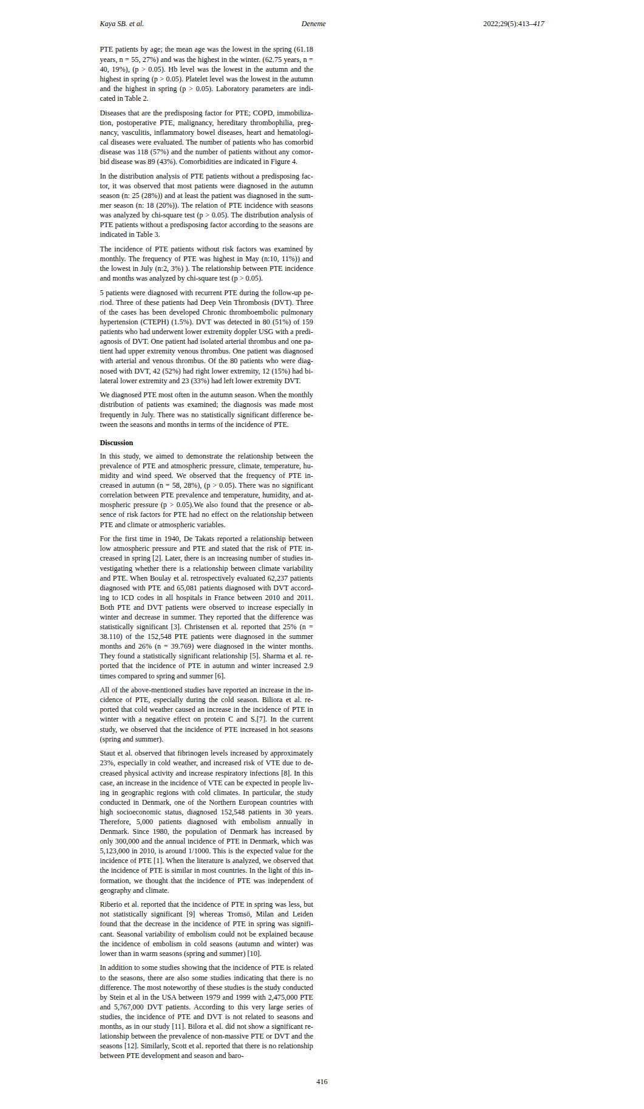Kaya SB. et al. Deneme 2022;29(5):413–417
PTE patients by age; the mean age was the lowest in the spring (61.18 years, n = 55, 27%) and was the highest in the winter. (62.75 years, n = 40, 19%), (p > 0.05). Hb level was the lowest in the autumn and the highest in spring (p > 0.05). Platelet level was the lowest in the autumn and the highest in spring (p > 0.05). Laboratory parameters are indicated in Table 2.
Diseases that are the predisposing factor for PTE; COPD, immobilization, postoperative PTE, malignancy, hereditary thrombophilia, pregnancy, vasculitis, inflammatory bowel diseases, heart and hematological diseases were evaluated. The number of patients who has comorbid disease was 118 (57%) and the number of patients without any comorbid disease was 89 (43%). Comorbidities are indicated in Figure 4.
In the distribution analysis of PTE patients without a predisposing factor, it was observed that most patients were diagnosed in the autumn season (n: 25 (28%)) and at least the patient was diagnosed in the summer season (n: 18 (20%)). The relation of PTE incidence with seasons was analyzed by chi-square test (p > 0.05). The distribution analysis of PTE patients without a predisposing factor according to the seasons are indicated in Table 3.
The incidence of PTE patients without risk factors was examined by monthly. The frequency of PTE was highest in May (n:10, 11%)) and the lowest in July (n:2, 3%) ). The relationship between PTE incidence and months was analyzed by chi-square test (p > 0.05).
5 patients were diagnosed with recurrent PTE during the follow-up period. Three of these patients had Deep Vein Thrombosis (DVT). Three of the cases has been developed Chronic thromboembolic pulmonary hypertension (CTEPH) (1.5%). DVT was detected in 80 (51%) of 159 patients who had underwent lower extremity doppler USG with a prediagnosis of DVT. One patient had isolated arterial thrombus and one patient had upper extremity venous thrombus. One patient was diagnosed with arterial and venous thrombus. Of the 80 patients who were diagnosed with DVT, 42 (52%) had right lower extremity, 12 (15%) had bilateral lower extremity and 23 (33%) had left lower extremity DVT.
We diagnosed PTE most often in the autumn season. When the monthly distribution of patients was examined; the diagnosis was made most frequently in July. There was no statistically significant difference between the seasons and months in terms of the incidence of PTE.
Discussion
In this study, we aimed to demonstrate the relationship between the prevalence of PTE and atmospheric pressure, climate, temperature, humidity and wind speed. We observed that the frequency of PTE increased in autumn (n = 58, 28%), (p > 0.05). There was no significant correlation between PTE prevalence and temperature, humidity, and atmospheric pressure (p > 0.05).We also found that the presence or absence of risk factors for PTE had no effect on the relationship between PTE and climate or atmospheric variables.
For the first time in 1940, De Takats reported a relationship between low atmospheric pressure and PTE and stated that the risk of PTE increased in spring [2]. Later, there is an increasing number of studies investigating whether there is a relationship between climate variability and PTE. When Boulay et al. retrospectively evaluated 62,237 patients diagnosed with PTE and 65,081 patients diagnosed with DVT according to ICD codes in all hospitals in France between 2010 and 2011. Both PTE and DVT patients were observed to increase especially in winter and decrease in summer. They reported that the difference was statistically significant [3]. Christensen et al. reported that 25% (n = 38.110) of the 152,548 PTE patients were diagnosed in the summer months and 26% (n = 39.769) were diagnosed in the winter months. They found a statistically significant relationship [5]. Sharma et al. reported that the incidence of PTE in autumn and winter increased 2.9 times compared to spring and summer [6].
All of the above-mentioned studies have reported an increase in the incidence of PTE, especially during the cold season. Biliora et al. reported that cold weather caused an increase in the incidence of PTE in winter with a negative effect on protein C and S.[7]. In the current study, we observed that the incidence of PTE increased in hot seasons (spring and summer).
Staut et al. observed that fibrinogen levels increased by approximately 23%, especially in cold weather, and increased risk of VTE due to decreased physical activity and increase respiratory infections [8]. In this case, an increase in the incidence of VTE can be expected in people living in geographic regions with cold climates. In particular, the study conducted in Denmark, one of the Northern European countries with high socioeconomic status, diagnosed 152,548 patients in 30 years. Therefore, 5,000 patients diagnosed with embolism annually in Denmark. Since 1980, the population of Denmark has increased by only 300,000 and the annual incidence of PTE in Denmark, which was 5,123,000 in 2010, is around 1/1000. This is the expected value for the incidence of PTE [1]. When the literature is analyzed, we observed that the incidence of PTE is similar in most countries. In the light of this information, we thought that the incidence of PTE was independent of geography and climate.
Riberio et al. reported that the incidence of PTE in spring was less, but not statistically significant [9] whereas Tromsö, Milan and Leiden found that the decrease in the incidence of PTE in spring was significant. Seasonal variability of embolism could not be explained because the incidence of embolism in cold seasons (autumn and winter) was lower than in warm seasons (spring and summer) [10].
In addition to some studies showing that the incidence of PTE is related to the seasons, there are also some studies indicating that there is no difference. The most noteworthy of these studies is the study conducted by Stein et al in the USA between 1979 and 1999 with 2,475,000 PTE and 5,767,000 DVT patients. According to this very large series of studies, the incidence of PTE and DVT is not related to seasons and months, as in our study [11]. Bilora et al. did not show a significant relationship between the prevalence of non-massive PTE or DVT and the seasons [12]. Similarly, Scott et al. reported that there is no relationship between PTE development and season and baro-
416